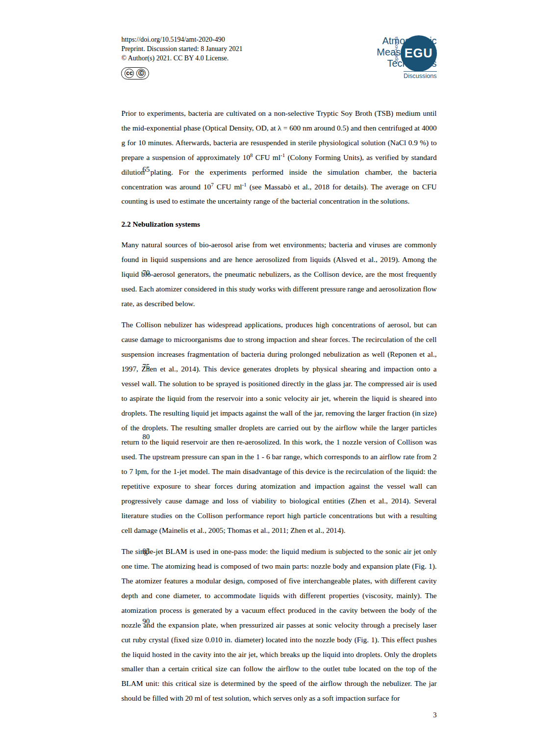https://doi.org/10.5194/amt-2020-490
Preprint. Discussion started: 8 January 2021
© Author(s) 2021. CC BY 4.0 License.
ccⒸ
Open Access
EGU
Atmospheric Measurement Techniques
Discussions
Prior to experiments, bacteria are cultivated on a non-selective Tryptic Soy Broth (TSB) medium until the mid-exponential phase (Optical Density, OD, at λ = 600 nm around 0.5) and then centrifuged at 4000 g for 10 minutes. Afterwards, bacteria are resuspended in sterile physiological solution (NaCl 0.9 %) to prepare a suspension of approximately 108 CFU ml-1 (Colony Forming Units), as verified by standard dilution plating. For the experiments performed inside the simulation chamber, the bacteria concentration was around 107 CFU ml-1 (see Massabò et al., 2018 for details). The average on CFU counting is used to estimate the uncertainty range of the bacterial concentration in the solutions.
65
2.2 Nebulization systems
Many natural sources of bio-aerosol arise from wet environments; bacteria and viruses are commonly found in liquid suspensions and are hence aerosolized from liquids (Alsved et al., 2019). Among the liquid bio-aerosol generators, the pneumatic nebulizers, as the Collison device, are the most frequently used. Each atomizer considered in this study works with different pressure range and aerosolization flow rate, as described below.
70
The Collison nebulizer has widespread applications, produces high concentrations of aerosol, but can cause damage to microorganisms due to strong impaction and shear forces. The recirculation of the cell suspension increases fragmentation of bacteria during prolonged nebulization as well (Reponen et al., 1997, Zhen et al., 2014). This device generates droplets by physical shearing and impaction onto a vessel wall. The solution to be sprayed is positioned directly in the glass jar. The compressed air is used to aspirate the liquid from the reservoir into a sonic velocity air jet, wherein the liquid is sheared into droplets. The resulting liquid jet impacts against the wall of the jar, removing the larger fraction (in size) of the droplets. The resulting smaller droplets are carried out by the airflow while the larger particles return to the liquid reservoir are then re-aerosolized. In this work, the 1 nozzle version of Collison was used. The upstream pressure can span in the 1 - 6 bar range, which corresponds to an airflow rate from 2 to 7 lpm, for the 1-jet model. The main disadvantage of this device is the recirculation of the liquid: the repetitive exposure to shear forces during atomization and impaction against the vessel wall can progressively cause damage and loss of viability to biological entities (Zhen et al., 2014). Several literature studies on the Collison performance report high particle concentrations but with a resulting cell damage (Mainelis et al., 2005; Thomas et al., 2011; Zhen et al., 2014).
75 80
The single-jet BLAM is used in one-pass mode: the liquid medium is subjected to the sonic air jet only one time. The atomizing head is composed of two main parts: nozzle body and expansion plate (Fig. 1). The atomizer features a modular design, composed of five interchangeable plates, with different cavity depth and cone diameter, to accommodate liquids with different properties (viscosity, mainly). The atomization process is generated by a vacuum effect produced in the cavity between the body of the nozzle and the expansion plate, when pressurized air passes at sonic velocity through a precisely laser cut ruby crystal (fixed size 0.010 in. diameter) located into the nozzle body (Fig. 1). This effect pushes the liquid hosted in the cavity into the air jet, which breaks up the liquid into droplets. Only the droplets smaller than a certain critical size can follow the airflow to the outlet tube located on the top of the BLAM unit: this critical size is determined by the speed of the airflow through the nebulizer. The jar should be filled with 20 ml of test solution, which serves only as a soft impaction surface for
85 90
3